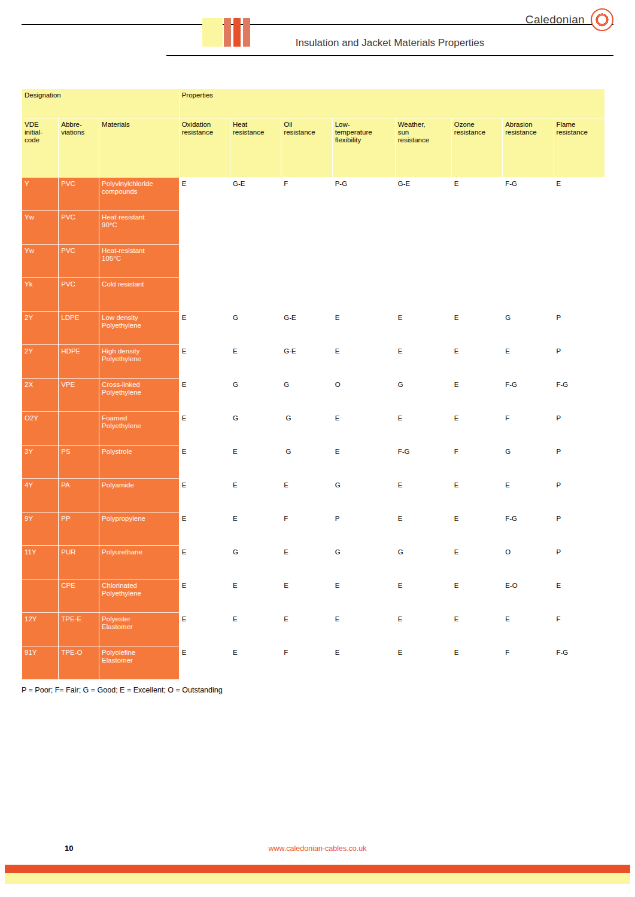Caledonian
Insulation and Jacket Materials Properties
| Designation | Properties |
| --- | --- |
| VDE initial- code | Abbre- viations | Materials | Oxidation resistance | Heat resistance | Oil resistance | Low- temperature flexibility | Weather, sun resistance | Ozone resistance | Abrasion resistance | Flame resistance |
| Y | PVC | Polyvinylchloride compounds | E | G-E | F | P-G | G-E | E | F-G | E |
| Yw | PVC | Heat-resistant 90°C |
| Yw | PVC | Heat-resistant 105°C |
| Yk | PVC | Cold resistant |
| 2Y | LDPE | Low density Polyethylene | E | G | G-E | E | E | E | G | P |
| 2Y | HDPE | High density Polyethylene | E | E | G-E | E | E | E | E | P |
| 2X | VPE | Cross-linked Polyethylene | E | G | G | O | G | E | F-G | F-G |
| O2Y | | Foamed Polyethylene | E | G | G | E | E | E | F | P |
| 3Y | PS | Polystrole | E | E | G | E | F-G | F | G | P |
| 4Y | PA | Polyamide | E | E | E | G | E | E | E | P |
| 9Y | PP | Polypropylene | E | E | F | P | E | E | F-G | P |
| 11Y | PUR | Polyurethane | E | G | E | G | G | E | O | P |
| | CPE | Chlorinated Polyethylene | E | E | E | E | E | E | E-O | E |
| 12Y | TPE-E | Polyester Elastomer | E | E | E | E | E | E | E | F |
| 91Y | TPE-O | Polyolefine Elastomer | E | E | F | E | E | E | F | F-G |
P = Poor; F= Fair; G = Good; E = Excellent; O = Outstanding
10
www.caledonian-cables.co.uk